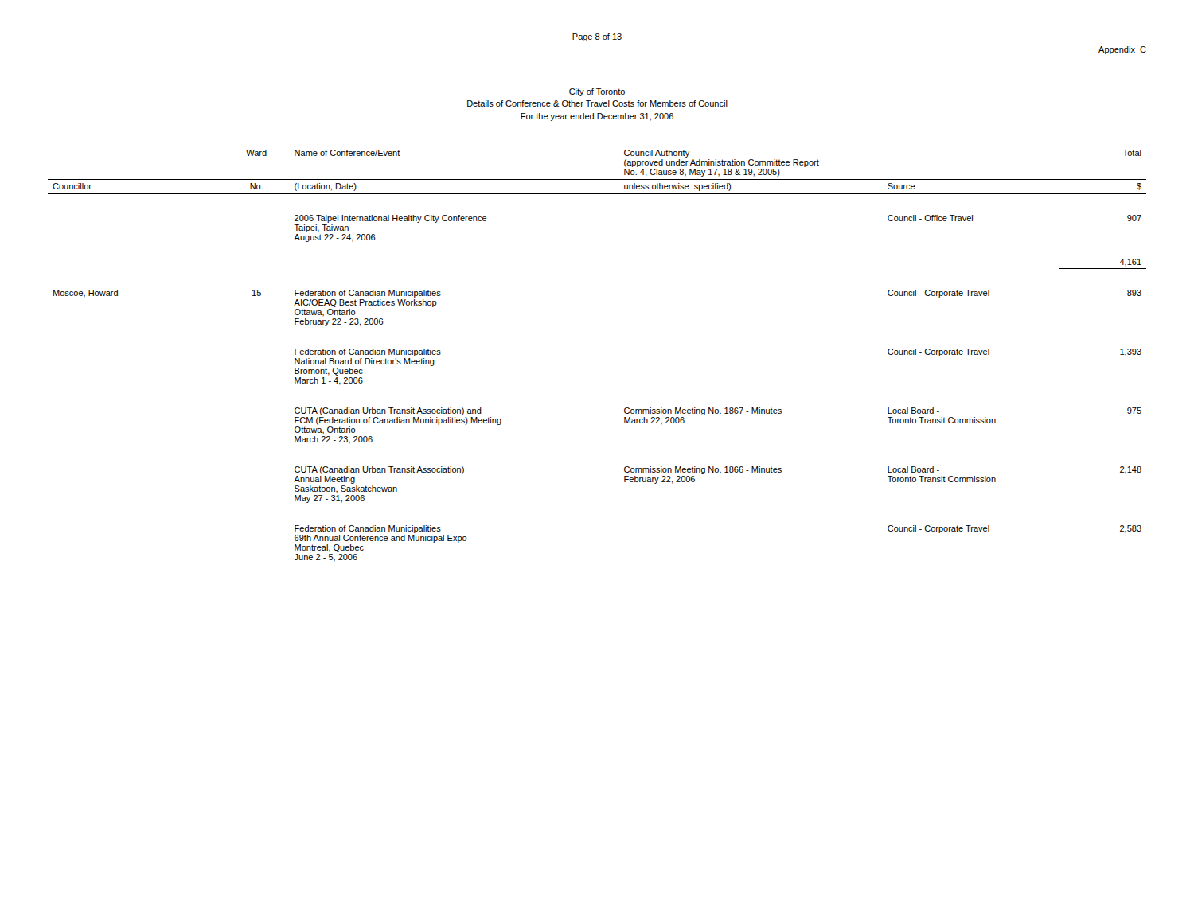Page 8 of 13
Appendix C
City of Toronto
Details of Conference & Other Travel Costs for Members of Council
For the year ended December 31, 2006
| | Ward | Name of Conference/Event | Council Authority (approved under Administration Committee Report No. 4, Clause 8, May 17, 18 & 19, 2005) | | Total |
| --- | --- | --- | --- | --- | --- |
| Councillor | No. | (Location, Date) | unless otherwise specified) | Source | $ |
| | | 2006 Taipei International Healthy City Conference Taipei, Taiwan August 22 - 24, 2006 | | Council - Office Travel | 907 |
| | | | | | 4,161 |
| Moscoe, Howard | 15 | Federation of Canadian Municipalities AIC/OEAQ Best Practices Workshop Ottawa, Ontario February 22 - 23, 2006 | | Council - Corporate Travel | 893 |
| | | Federation of Canadian Municipalities National Board of Director's Meeting Bromont, Quebec March 1 - 4, 2006 | | Council - Corporate Travel | 1,393 |
| | | CUTA (Canadian Urban Transit Association) and FCM (Federation of Canadian Municipalities) Meeting Ottawa, Ontario March 22 - 23, 2006 | Commission Meeting No. 1867 - Minutes March 22, 2006 | Local Board - Toronto Transit Commission | 975 |
| | | CUTA (Canadian Urban Transit Association) Annual Meeting Saskatoon, Saskatchewan May 27 - 31, 2006 | Commission Meeting No. 1866 - Minutes February 22, 2006 | Local Board - Toronto Transit Commission | 2,148 |
| | | Federation of Canadian Municipalities 69th Annual Conference and Municipal Expo Montreal, Quebec June 2 - 5, 2006 | | Council - Corporate Travel | 2,583 |